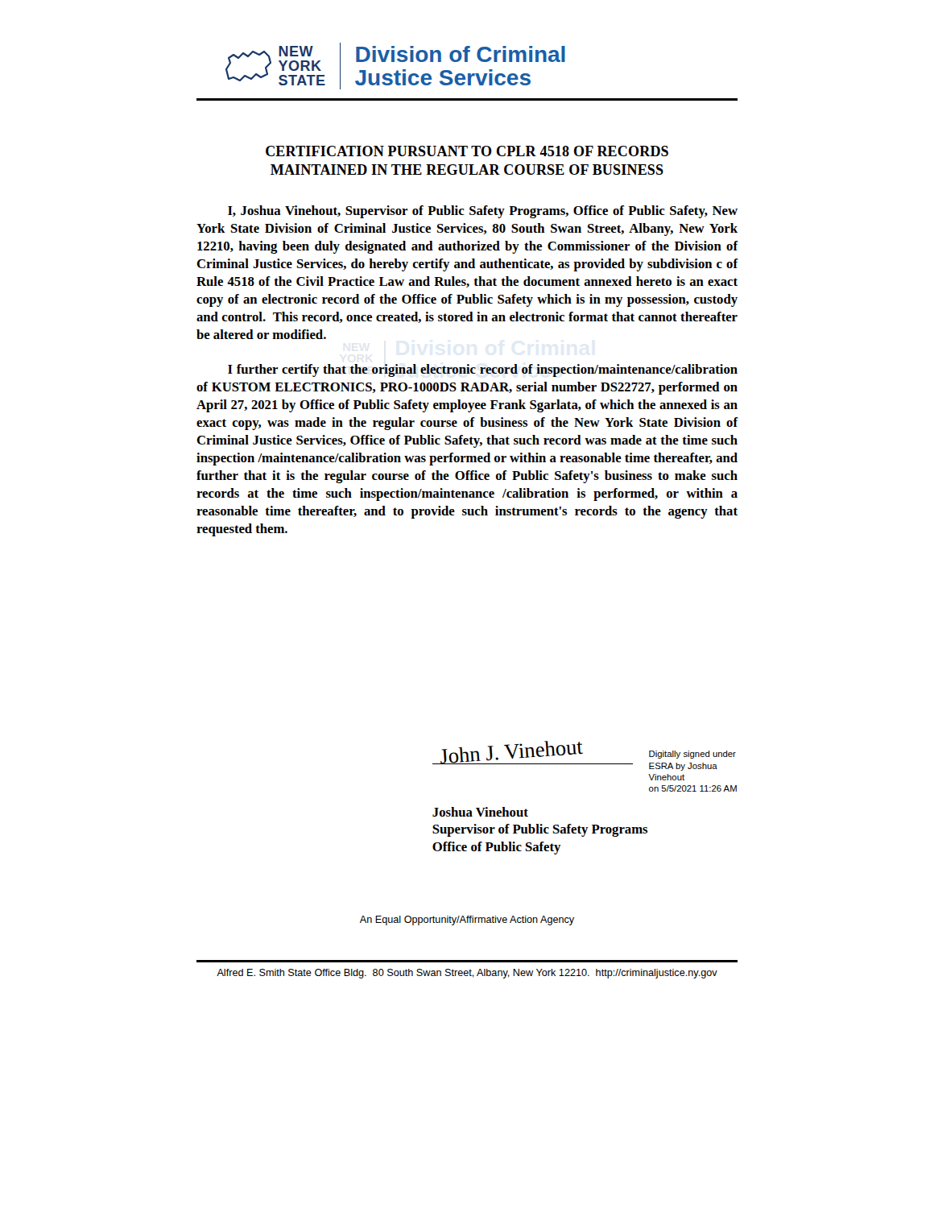NEW
YORK
STATE
Division of Criminal
Justice Services
NEW
YORK
STATE
Division of Criminal
Justice Services
CERTIFICATION PURSUANT TO CPLR 4518 OF RECORDS
MAINTAINED IN THE REGULAR COURSE OF BUSINESS
I, Joshua Vinehout, Supervisor of Public Safety Programs, Office of Public Safety, New York State Division of Criminal Justice Services, 80 South Swan Street, Albany, New York 12210, having been duly designated and authorized by the Commissioner of the Division of Criminal Justice Services, do hereby certify and authenticate, as provided by subdivision c of Rule 4518 of the Civil Practice Law and Rules, that the document annexed hereto is an exact copy of an electronic record of the Office of Public Safety which is in my possession, custody and control. This record, once created, is stored in an electronic format that cannot thereafter be altered or modified.
I further certify that the original electronic record of inspection/maintenance/calibration of KUSTOM ELECTRONICS, PRO-1000DS RADAR, serial number DS22727, performed on April 27, 2021 by Office of Public Safety employee Frank Sgarlata, of which the annexed is an exact copy, was made in the regular course of business of the New York State Division of Criminal Justice Services, Office of Public Safety, that such record was made at the time such inspection /maintenance/calibration was performed or within a reasonable time thereafter, and further that it is the regular course of the Office of Public Safety's business to make such records at the time such inspection/maintenance /calibration is performed, or within a reasonable time thereafter, and to provide such instrument's records to the agency that requested them.
John J. Vinehout
Digitally signed under
ESRA by Joshua Vinehout
on 5/5/2021 11:26 AM
Joshua Vinehout
Supervisor of Public Safety Programs
Office of Public Safety
An Equal Opportunity/Affirmative Action Agency
Alfred E. Smith State Office Bldg. 80 South Swan Street, Albany, New York 12210. http://criminaljustice.ny.gov